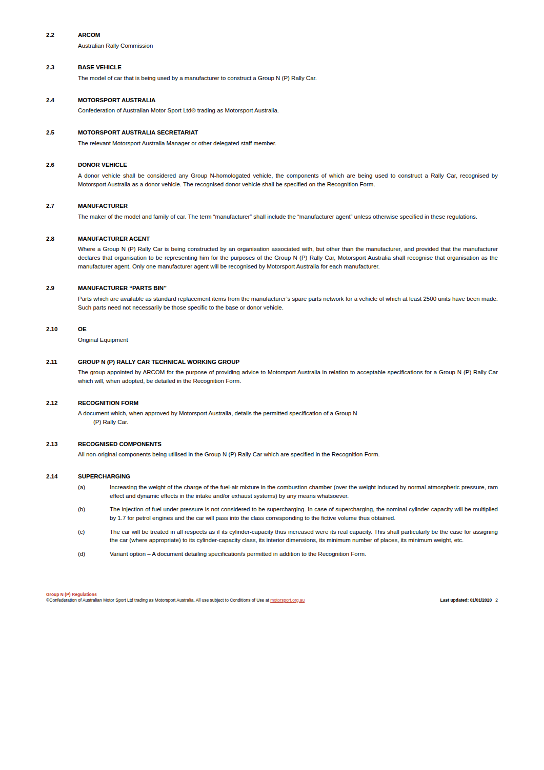2.2
ARCOM
Australian Rally Commission
2.3
BASE VEHICLE
The model of car that is being used by a manufacturer to construct a Group N (P) Rally Car.
2.4
MOTORSPORT AUSTRALIA
Confederation of Australian Motor Sport Ltd® trading as Motorsport Australia.
2.5
MOTORSPORT AUSTRALIA SECRETARIAT
The relevant Motorsport Australia Manager or other delegated staff member.
2.6
DONOR VEHICLE
A donor vehicle shall be considered any Group N-homologated vehicle, the components of which are being used to construct a Rally Car, recognised by Motorsport Australia as a donor vehicle. The recognised donor vehicle shall be specified on the Recognition Form.
2.7
MANUFACTURER
The maker of the model and family of car. The term “manufacturer” shall include the “manufacturer agent” unless otherwise specified in these regulations.
2.8
MANUFACTURER AGENT
Where a Group N (P) Rally Car is being constructed by an organisation associated with, but other than the manufacturer, and provided that the manufacturer declares that organisation to be representing him for the purposes of the Group N (P) Rally Car, Motorsport Australia shall recognise that organisation as the manufacturer agent. Only one manufacturer agent will be recognised by Motorsport Australia for each manufacturer.
2.9
MANUFACTURER “PARTS BIN”
Parts which are available as standard replacement items from the manufacturer’s spare parts network for a vehicle of which at least 2500 units have been made. Such parts need not necessarily be those specific to the base or donor vehicle.
2.10
OE
Original Equipment
2.11
GROUP N (P) RALLY CAR TECHNICAL WORKING GROUP
The group appointed by ARCOM for the purpose of providing advice to Motorsport Australia in relation to acceptable specifications for a Group N (P) Rally Car which will, when adopted, be detailed in the Recognition Form.
2.12
RECOGNITION FORM
A document which, when approved by Motorsport Australia, details the permitted specification of a Group N
(P) Rally Car.
2.13
RECOGNISED COMPONENTS
All non-original components being utilised in the Group N (P) Rally Car which are specified in the Recognition Form.
2.14
SUPERCHARGING
(a)
Increasing the weight of the charge of the fuel-air mixture in the combustion chamber (over the weight induced by normal atmospheric pressure, ram effect and dynamic effects in the intake and/or exhaust systems) by any means whatsoever.
(b)
The injection of fuel under pressure is not considered to be supercharging. In case of supercharging, the nominal cylinder-capacity will be multiplied by 1.7 for petrol engines and the car will pass into the class corresponding to the fictive volume thus obtained.
(c)
The car will be treated in all respects as if its cylinder-capacity thus increased were its real capacity. This shall particularly be the case for assigning the car (where appropriate) to its cylinder-capacity class, its interior dimensions, its minimum number of places, its minimum weight, etc.
(d)
Variant option – A document detailing specification/s permitted in addition to the Recognition Form.
Group N (P) Regulations
©Confederation of Australian Motor Sport Ltd trading as Motorsport Australia. All use subject to Conditions of Use at motorsport.org.au
Last updated: 01/01/2020 2